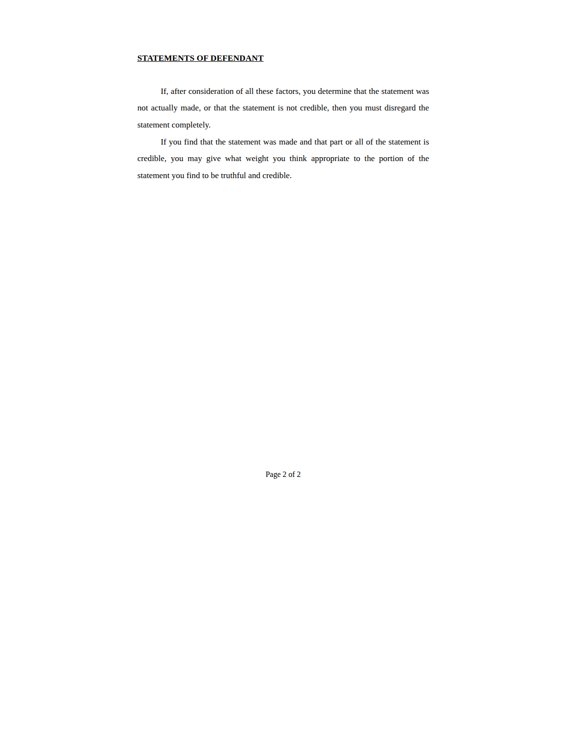STATEMENTS OF DEFENDANT
If, after consideration of all these factors, you determine that the statement was not actually made, or that the statement is not credible, then you must disregard the statement completely.
If you find that the statement was made and that part or all of the statement is credible, you may give what weight you think appropriate to the portion of the statement you find to be truthful and credible.
Page 2 of 2